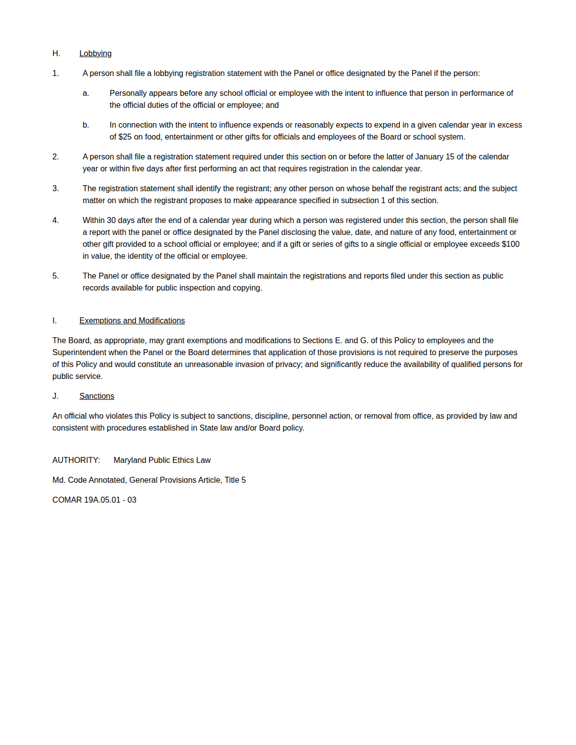H. Lobbying
1. A person shall file a lobbying registration statement with the Panel or office designated by the Panel if the person:
a. Personally appears before any school official or employee with the intent to influence that person in performance of the official duties of the official or employee; and
b. In connection with the intent to influence expends or reasonably expects to expend in a given calendar year in excess of $25 on food, entertainment or other gifts for officials and employees of the Board or school system.
2. A person shall file a registration statement required under this section on or before the latter of January 15 of the calendar year or within five days after first performing an act that requires registration in the calendar year.
3. The registration statement shall identify the registrant; any other person on whose behalf the registrant acts; and the subject matter on which the registrant proposes to make appearance specified in subsection 1 of this section.
4. Within 30 days after the end of a calendar year during which a person was registered under this section, the person shall file a report with the panel or office designated by the Panel disclosing the value, date, and nature of any food, entertainment or other gift provided to a school official or employee; and if a gift or series of gifts to a single official or employee exceeds $100 in value, the identity of the official or employee.
5. The Panel or office designated by the Panel shall maintain the registrations and reports filed under this section as public records available for public inspection and copying.
I. Exemptions and Modifications
The Board, as appropriate, may grant exemptions and modifications to Sections E. and G. of this Policy to employees and the Superintendent when the Panel or the Board determines that application of those provisions is not required to preserve the purposes of this Policy and would constitute an unreasonable invasion of privacy; and significantly reduce the availability of qualified persons for public service.
J. Sanctions
An official who violates this Policy is subject to sanctions, discipline, personnel action, or removal from office, as provided by law and consistent with procedures established in State law and/or Board policy.
AUTHORITY: Maryland Public Ethics Law
Md. Code Annotated, General Provisions Article, Title 5
COMAR 19A.05.01 - 03